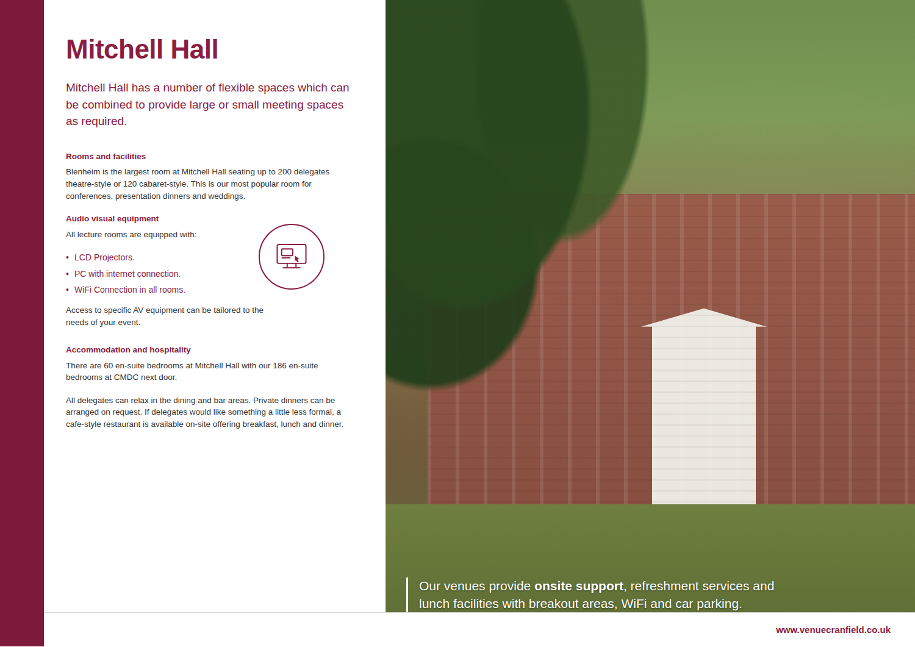Mitchell Hall
Mitchell Hall has a number of flexible spaces which can be combined to provide large or small meeting spaces as required.
Rooms and facilities
Blenheim is the largest room at Mitchell Hall seating up to 200 delegates theatre-style or 120 cabaret-style. This is our most popular room for conferences, presentation dinners and weddings.
Audio visual equipment
All lecture rooms are equipped with:
LCD Projectors.
PC with internet connection.
WiFi Connection in all rooms.
Access to specific AV equipment can be tailored to the needs of your event.
Accommodation and hospitality
There are 60 en-suite bedrooms at Mitchell Hall with our 186 en-suite bedrooms at CMDC next door.
All delegates can relax in the dining and bar areas. Private dinners can be arranged on request. If delegates would like something a little less formal, a cafe-style restaurant is available on-site offering breakfast, lunch and dinner.
Our venues provide onsite support, refreshment services and lunch facilities with breakout areas, WiFi and car parking.
www.venuecranfield.co.uk